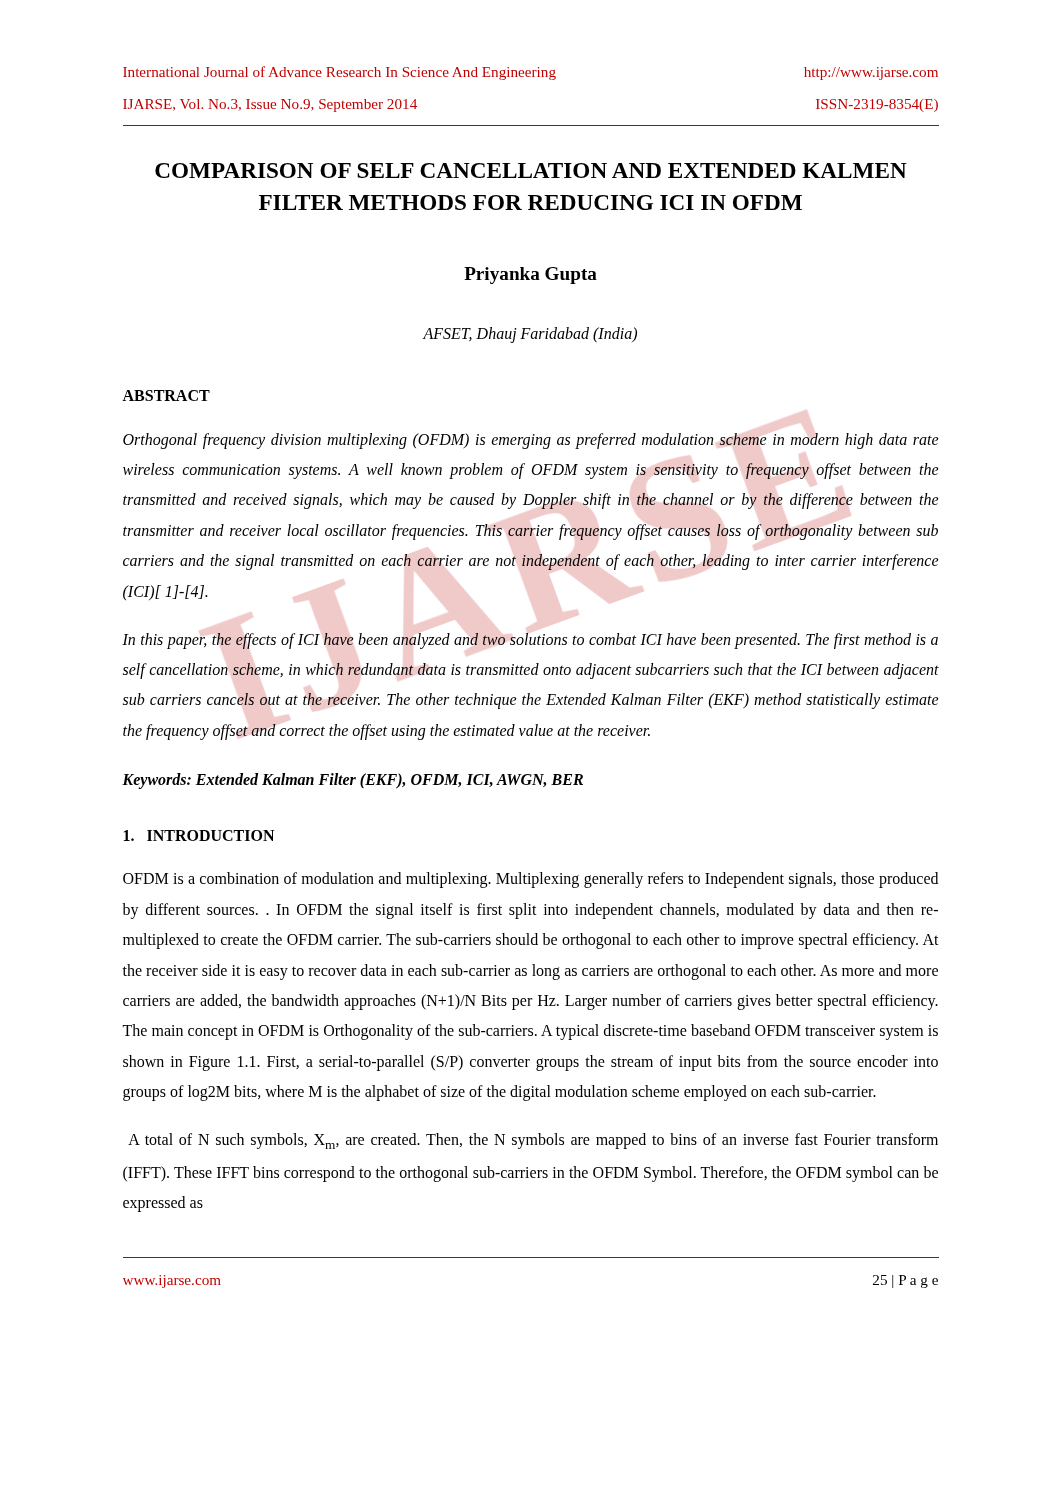IJARSE
International Journal of Advance Research In Science And Engineering http://www.ijarse.com
IJARSE, Vol. No.3, Issue No.9, September 2014 ISSN-2319-8354(E)
COMPARISON OF SELF CANCELLATION AND EXTENDED KALMEN FILTER METHODS FOR REDUCING ICI IN OFDM
Priyanka Gupta
AFSET, Dhauj Faridabad (India)
ABSTRACT
Orthogonal frequency division multiplexing (OFDM) is emerging as preferred modulation scheme in modern high data rate wireless communication systems. A well known problem of OFDM system is sensitivity to frequency offset between the transmitted and received signals, which may be caused by Doppler shift in the channel or by the difference between the transmitter and receiver local oscillator frequencies. This carrier frequency offset causes loss of orthogonality between sub carriers and the signal transmitted on each carrier are not independent of each other, leading to inter carrier interference (ICI)[ 1]-[4].
In this paper, the effects of ICI have been analyzed and two solutions to combat ICI have been presented. The first method is a self cancellation scheme, in which redundant data is transmitted onto adjacent subcarriers such that the ICI between adjacent sub carriers cancels out at the receiver. The other technique the Extended Kalman Filter (EKF) method statistically estimate the frequency offset and correct the offset using the estimated value at the receiver.
Keywords: Extended Kalman Filter (EKF), OFDM, ICI, AWGN, BER
1. INTRODUCTION
OFDM is a combination of modulation and multiplexing. Multiplexing generally refers to Independent signals, those produced by different sources. . In OFDM the signal itself is first split into independent channels, modulated by data and then re-multiplexed to create the OFDM carrier. The sub-carriers should be orthogonal to each other to improve spectral efficiency. At the receiver side it is easy to recover data in each sub-carrier as long as carriers are orthogonal to each other. As more and more carriers are added, the bandwidth approaches (N+1)/N Bits per Hz. Larger number of carriers gives better spectral efficiency. The main concept in OFDM is Orthogonality of the sub-carriers. A typical discrete-time baseband OFDM transceiver system is shown in Figure 1.1. First, a serial-to-parallel (S/P) converter groups the stream of input bits from the source encoder into groups of log2M bits, where M is the alphabet of size of the digital modulation scheme employed on each sub-carrier.
A total of N such symbols, Xm, are created. Then, the N symbols are mapped to bins of an inverse fast Fourier transform (IFFT). These IFFT bins correspond to the orthogonal sub-carriers in the OFDM Symbol. Therefore, the OFDM symbol can be expressed as
www.ijarse.com 25 | P a g e